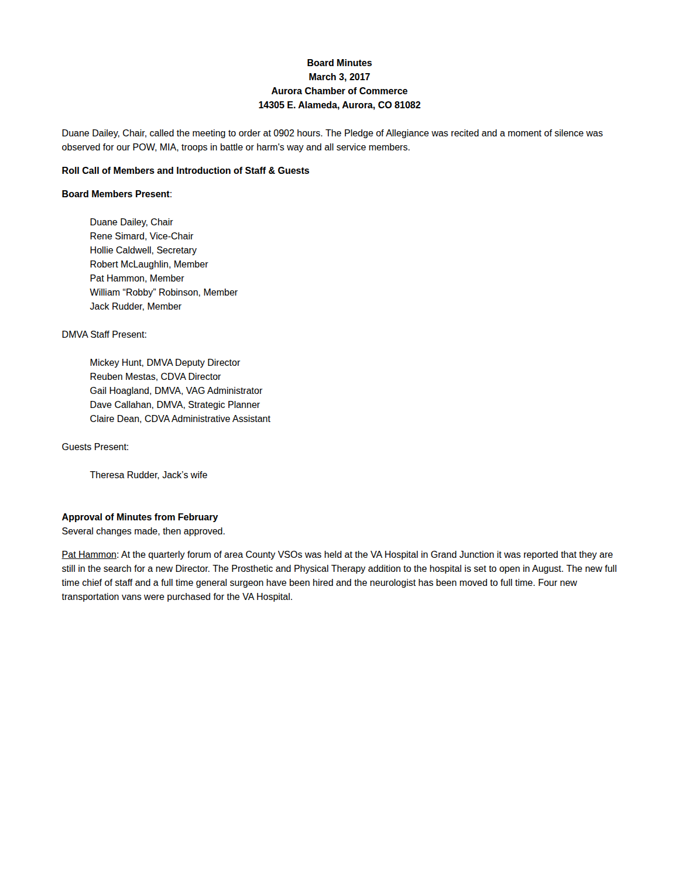Board Minutes
March 3, 2017
Aurora Chamber of Commerce
14305 E. Alameda, Aurora, CO 81082
Duane Dailey, Chair, called the meeting to order at 0902 hours. The Pledge of Allegiance was recited and a moment of silence was observed for our POW, MIA, troops in battle or harm's way and all service members.
Roll Call of Members and Introduction of Staff & Guests
Board Members Present:
Duane Dailey, Chair
Rene Simard, Vice-Chair
Hollie Caldwell, Secretary
Robert McLaughlin, Member
Pat Hammon, Member
William “Robby” Robinson, Member
Jack Rudder, Member
DMVA Staff Present:
Mickey Hunt, DMVA Deputy Director
Reuben Mestas, CDVA Director
Gail Hoagland, DMVA, VAG Administrator
Dave Callahan, DMVA, Strategic Planner
Claire Dean, CDVA Administrative Assistant
Guests Present:
Theresa Rudder, Jack’s wife
Approval of Minutes from February
Several changes made, then approved.
Pat Hammon: At the quarterly forum of area County VSOs was held at the VA Hospital in Grand Junction it was reported that they are still in the search for a new Director. The Prosthetic and Physical Therapy addition to the hospital is set to open in August. The new full time chief of staff and a full time general surgeon have been hired and the neurologist has been moved to full time. Four new transportation vans were purchased for the VA Hospital.